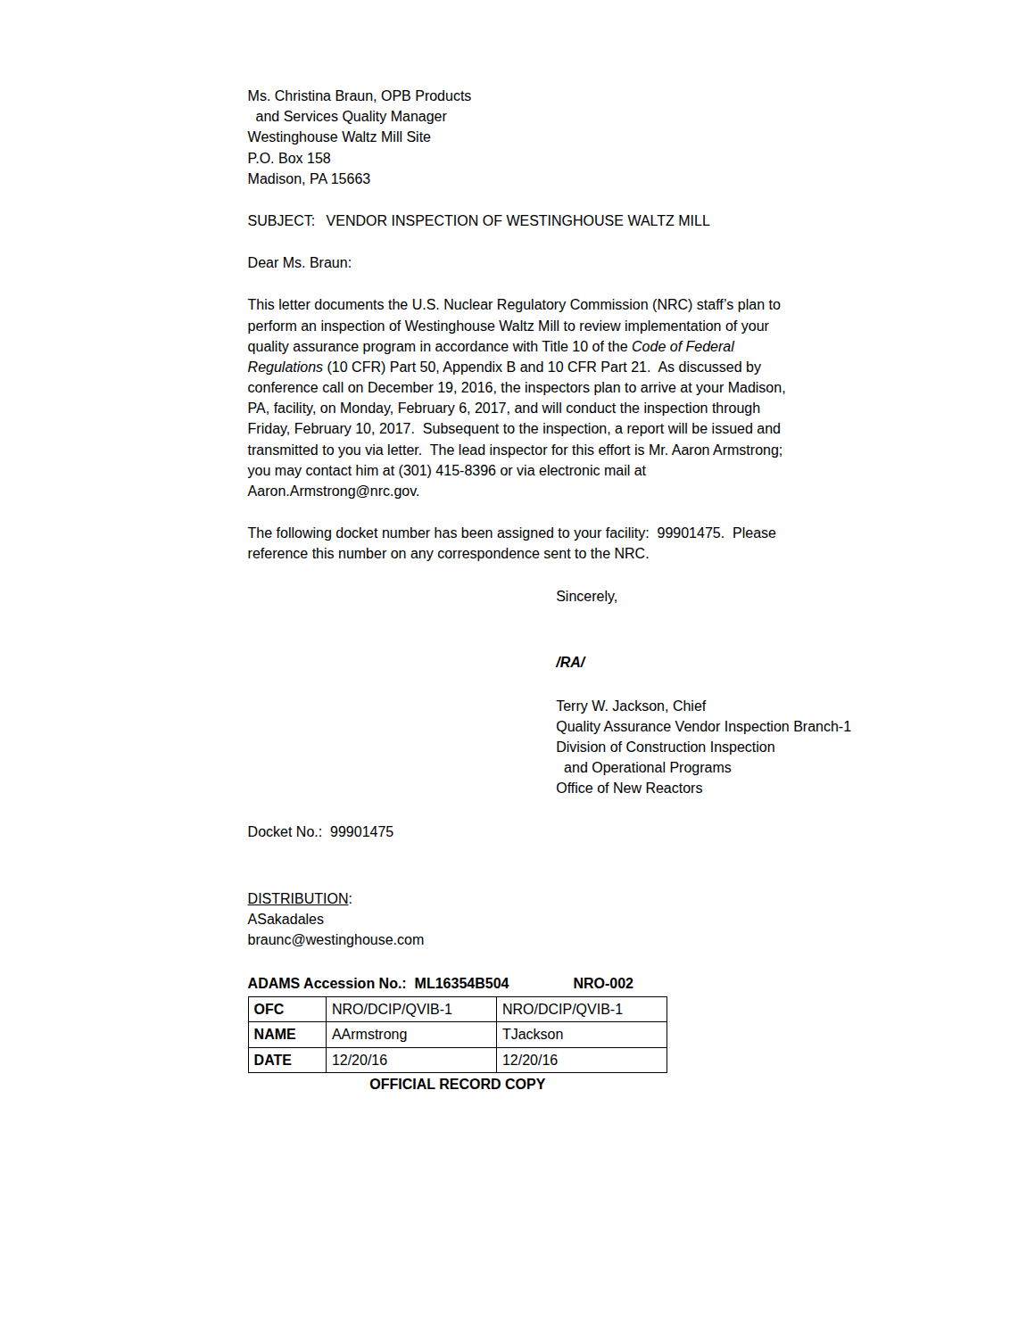Ms. Christina Braun, OPB Products
and Services Quality Manager
Westinghouse Waltz Mill Site
P.O. Box 158
Madison, PA 15663
SUBJECT: VENDOR INSPECTION OF WESTINGHOUSE WALTZ MILL
Dear Ms. Braun:
This letter documents the U.S. Nuclear Regulatory Commission (NRC) staff’s plan to perform an inspection of Westinghouse Waltz Mill to review implementation of your quality assurance program in accordance with Title 10 of the Code of Federal Regulations (10 CFR) Part 50, Appendix B and 10 CFR Part 21. As discussed by conference call on December 19, 2016, the inspectors plan to arrive at your Madison, PA, facility, on Monday, February 6, 2017, and will conduct the inspection through Friday, February 10, 2017. Subsequent to the inspection, a report will be issued and transmitted to you via letter. The lead inspector for this effort is Mr. Aaron Armstrong; you may contact him at (301) 415-8396 or via electronic mail at Aaron.Armstrong@nrc.gov.
The following docket number has been assigned to your facility: 99901475. Please reference this number on any correspondence sent to the NRC.
Sincerely,
/RA/
Terry W. Jackson, Chief
Quality Assurance Vendor Inspection Branch-1
Division of Construction Inspection
and Operational Programs
Office of New Reactors
Docket No.: 99901475
DISTRIBUTION:
ASakadales
braunc@westinghouse.com
ADAMS Accession No.: ML16354B504NRO-002
| OFC | NRO/DCIP/QVIB-1 | NRO/DCIP/QVIB-1 |
| NAME | AArmstrong | TJackson |
| DATE | 12/20/16 | 12/20/16 |
OFFICIAL RECORD COPY